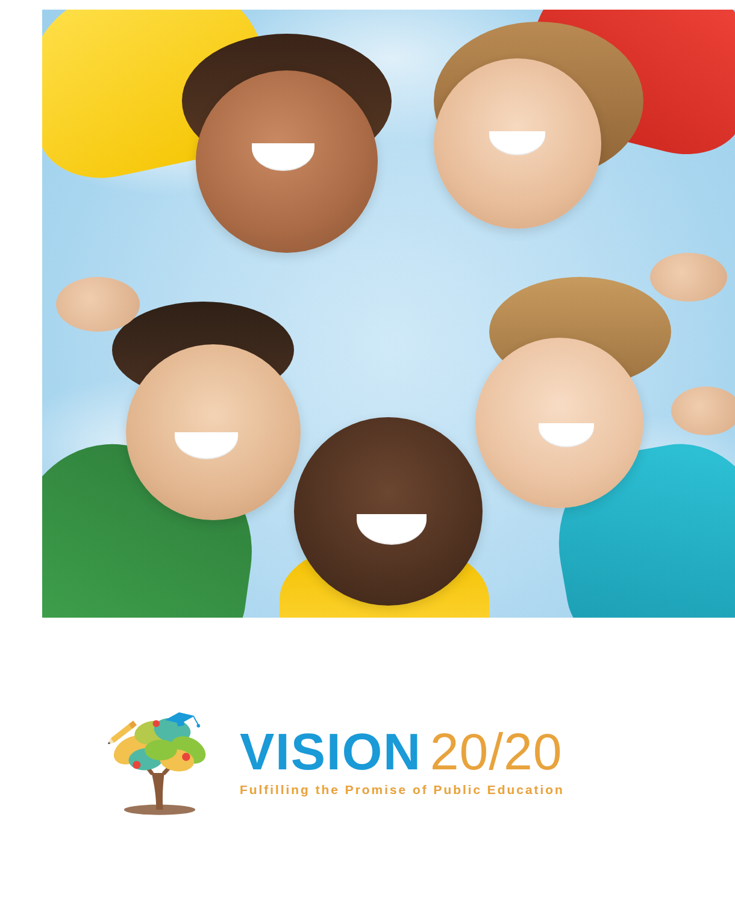VISION 20/20
Fulfilling the Promise of Public Education